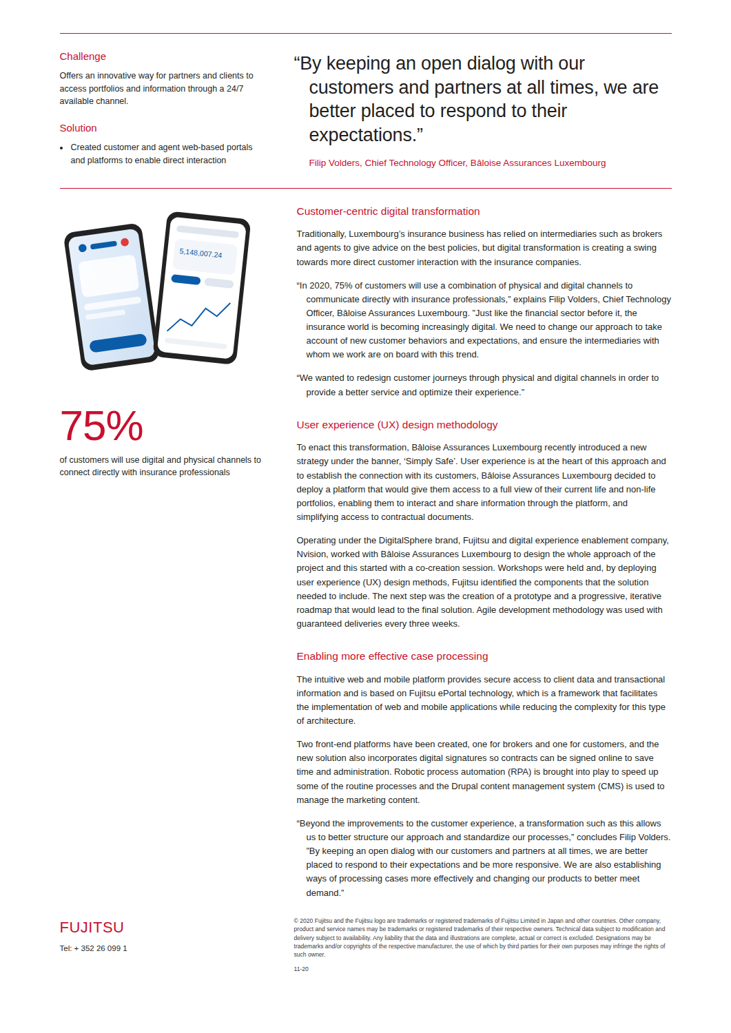Challenge
Offers an innovative way for partners and clients to access portfolios and information through a 24/7 available channel.
Solution
Created customer and agent web-based portals and platforms to enable direct interaction
“By keeping an open dialog with our customers and partners at all times, we are better placed to respond to their expectations.”
Filip Volders, Chief Technology Officer, Bâloise Assurances Luxembourg
75%
of customers will use digital and physical channels to connect directly with insurance professionals
Customer-centric digital transformation
Traditionally, Luxembourg’s insurance business has relied on intermediaries such as brokers and agents to give advice on the best policies, but digital transformation is creating a swing towards more direct customer interaction with the insurance companies.
“In 2020, 75% of customers will use a combination of physical and digital channels to communicate directly with insurance professionals,” explains Filip Volders, Chief Technology Officer, Bâloise Assurances Luxembourg. ”Just like the financial sector before it, the insurance world is becoming increasingly digital. We need to change our approach to take account of new customer behaviors and expectations, and ensure the intermediaries with whom we work are on board with this trend.
“We wanted to redesign customer journeys through physical and digital channels in order to provide a better service and optimize their experience.”
User experience (UX) design methodology
To enact this transformation, Bâloise Assurances Luxembourg recently introduced a new strategy under the banner, ‘Simply Safe’. User experience is at the heart of this approach and to establish the connection with its customers, Bâloise Assurances Luxembourg decided to deploy a platform that would give them access to a full view of their current life and non-life portfolios, enabling them to interact and share information through the platform, and simplifying access to contractual documents.
Operating under the DigitalSphere brand, Fujitsu and digital experience enablement company, Nvision, worked with Bâloise Assurances Luxembourg to design the whole approach of the project and this started with a co-creation session. Workshops were held and, by deploying user experience (UX) design methods, Fujitsu identified the components that the solution needed to include. The next step was the creation of a prototype and a progressive, iterative roadmap that would lead to the final solution. Agile development methodology was used with guaranteed deliveries every three weeks.
Enabling more effective case processing
The intuitive web and mobile platform provides secure access to client data and transactional information and is based on Fujitsu ePortal technology, which is a framework that facilitates the implementation of web and mobile applications while reducing the complexity for this type of architecture.
Two front-end platforms have been created, one for brokers and one for customers, and the new solution also incorporates digital signatures so contracts can be signed online to save time and administration. Robotic process automation (RPA) is brought into play to speed up some of the routine processes and the Drupal content management system (CMS) is used to manage the marketing content.
“Beyond the improvements to the customer experience, a transformation such as this allows us to better structure our approach and standardize our processes,” concludes Filip Volders. ”By keeping an open dialog with our customers and partners at all times, we are better placed to respond to their expectations and be more responsive. We are also establishing ways of processing cases more effectively and changing our products to better meet demand.”
FUJITSU
Tel: + 352 26 099 1
© 2020 Fujitsu and the Fujitsu logo are trademarks or registered trademarks of Fujitsu Limited in Japan and other countries. Other company, product and service names may be trademarks or registered trademarks of their respective owners. Technical data subject to modification and delivery subject to availability. Any liability that the data and illustrations are complete, actual or correct is excluded. Designations may be trademarks and/or copyrights of the respective manufacturer, the use of which by third parties for their own purposes may infringe the rights of such owner.
11-20